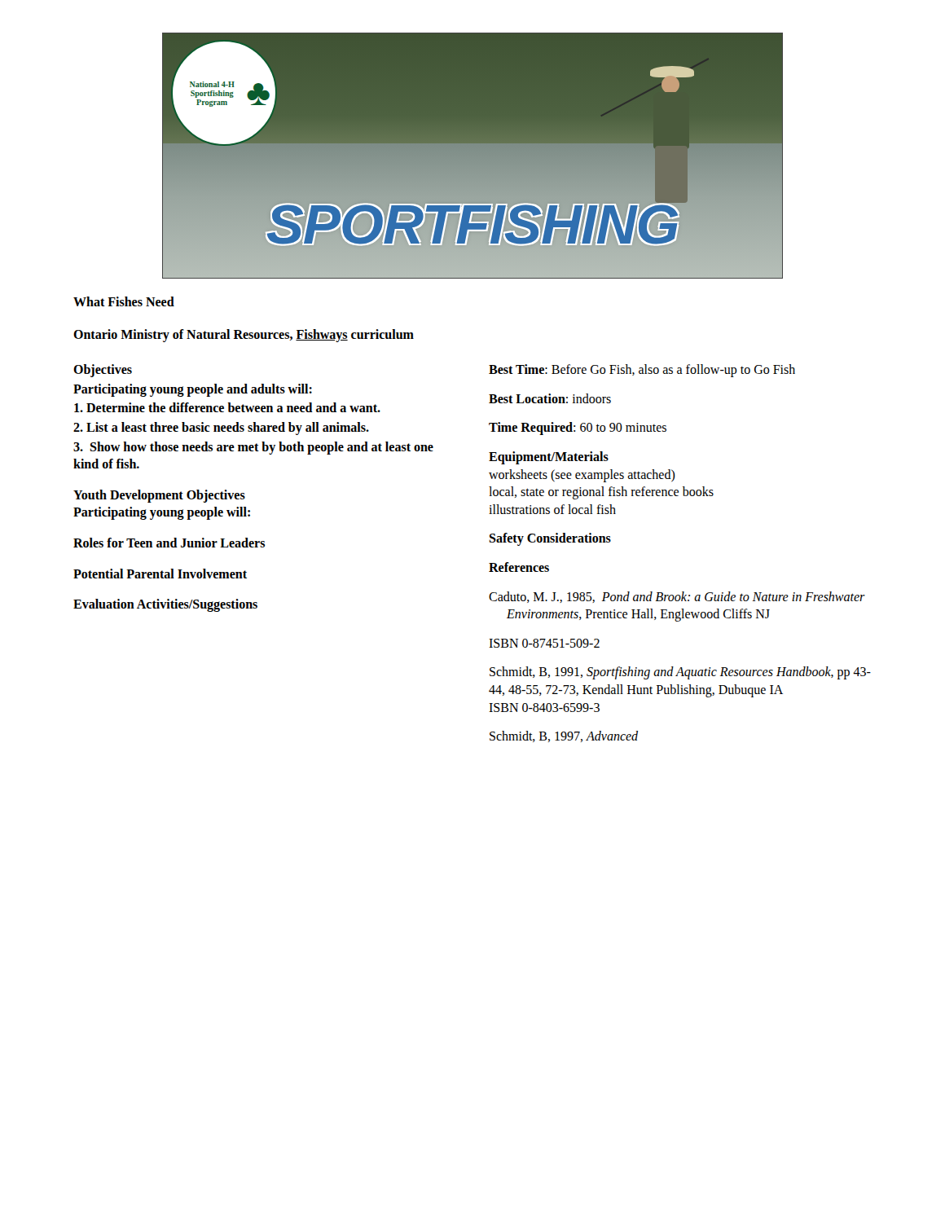National 4-H Sportfishing Program ♣
SPORTFISHING
What Fishes Need
Ontario Ministry of Natural Resources, Fishways curriculum
Objectives
Participating young people and adults will:
1. Determine the difference between a need and a want.
2. List a least three basic needs shared by all animals.
3. Show how those needs are met by both people and at least one kind of fish.
Youth Development Objectives
Participating young people will:
Roles for Teen and Junior Leaders
Potential Parental Involvement
Evaluation Activities/Suggestions
Best Time: Before Go Fish, also as a follow-up to Go Fish
Best Location: indoors
Time Required: 60 to 90 minutes
Equipment/Materials
worksheets (see examples attached)
local, state or regional fish reference books
illustrations of local fish
Safety Considerations
References
Caduto, M. J., 1985, Pond and Brook: a Guide to Nature in Freshwater Environments, Prentice Hall, Englewood Cliffs NJ
ISBN 0-87451-509-2
Schmidt, B, 1991, Sportfishing and Aquatic Resources Handbook, pp 43-44, 48-55, 72-73, Kendall Hunt Publishing, Dubuque IA
ISBN 0-8403-6599-3
Schmidt, B, 1997, Advanced